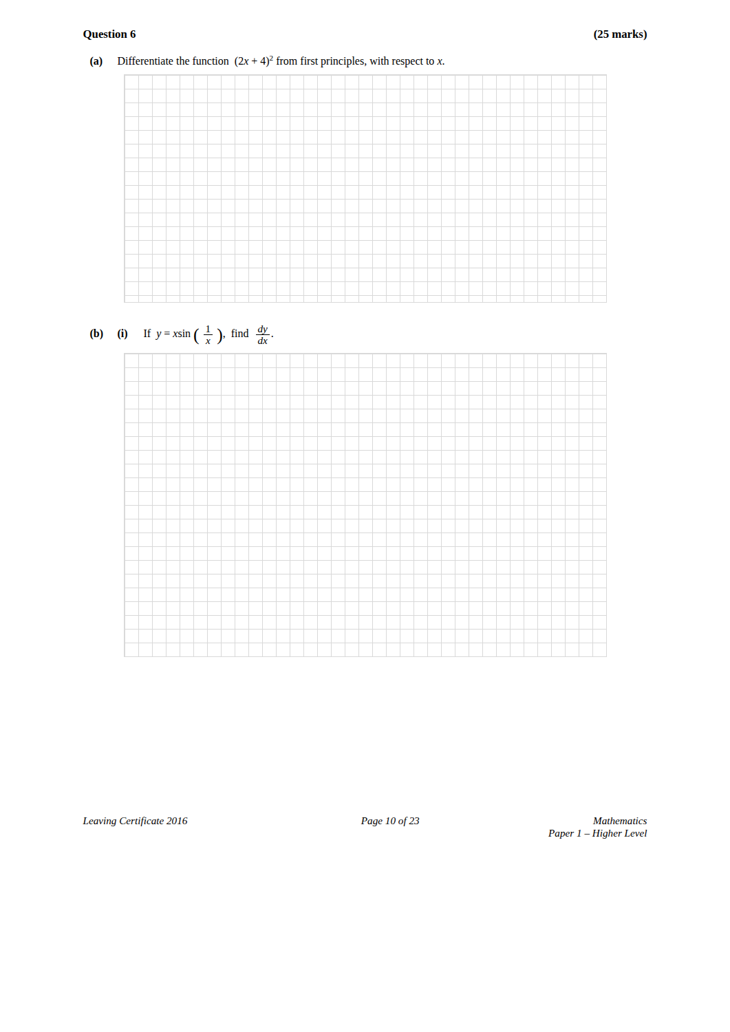Question 6 (25 marks)
(a) Differentiate the function (2x + 4)2 from first principles, with respect to x.
(b) (i) If y = xsin ( 1 x ), find dy dx.
Leaving Certificate 2016 Page 10 of 23 Mathematics
Paper 1 – Higher Level